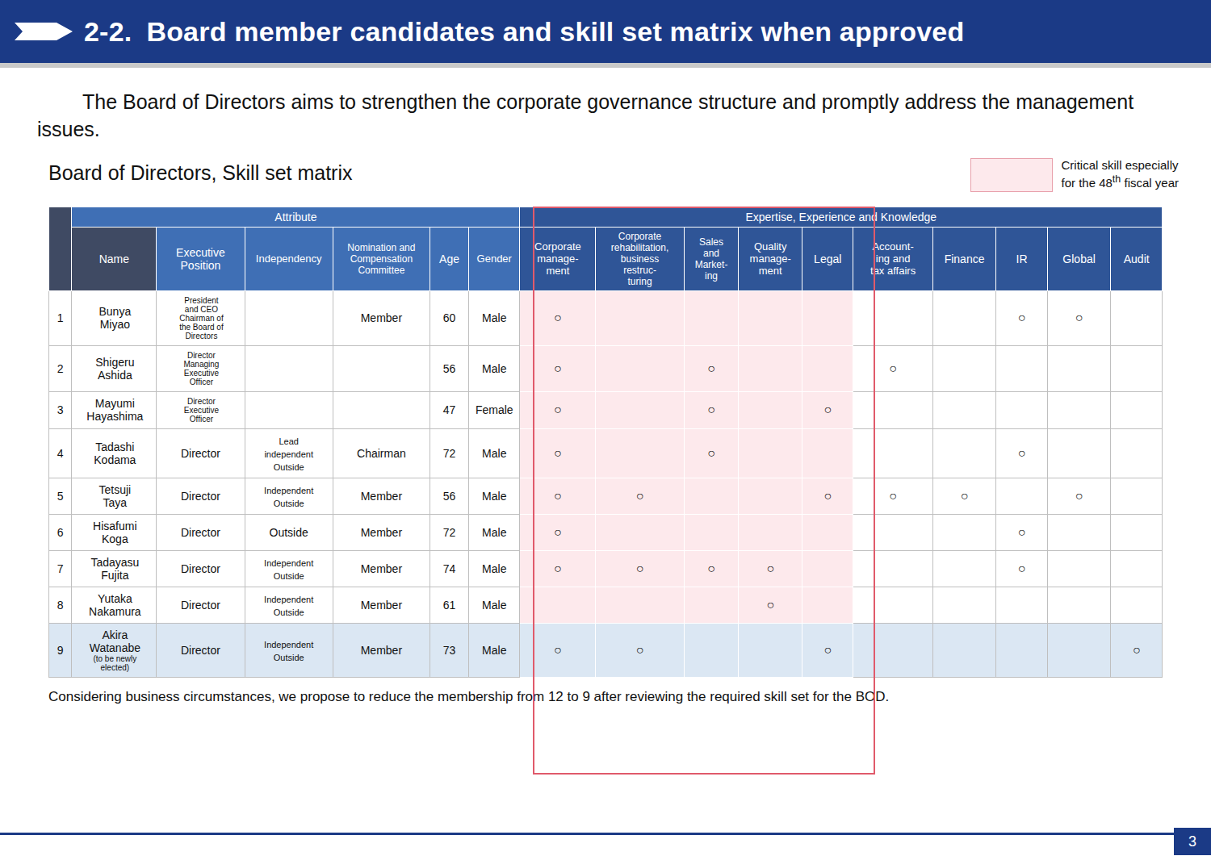2-2. Board member candidates and skill set matrix when approved
The Board of Directors aims to strengthen the corporate governance structure and promptly address the management issues.
Board of Directors, Skill set matrix
Critical skill especially
for the 48th fiscal year
| | Attribute | Expertise, Experience and Knowledge |
| --- | --- | --- |
| Name | Executive Position | Independency | Nomination and Compensation Committee | Age | Gender | Corporate manage- ment | Corporate rehabilitation, business restruc- turing | Sales and Market- ing | Quality manage- ment | Legal | Account- ing and tax affairs | Finance | IR | Global | Audit |
| 1 | Bunya Miyao | President and CEO Chairman of the Board of Directors | | Member | 60 | Male | ○ | | | | | | | ○ | ○ | |
| 2 | Shigeru Ashida | Director Managing Executive Officer | | | 56 | Male | ○ | | ○ | | | ○ | | | | |
| 3 | Mayumi Hayashima | Director Executive Officer | | | 47 | Female | ○ | | ○ | | ○ | | | | | |
| 4 | Tadashi Kodama | Director | Lead independent Outside | Chairman | 72 | Male | ○ | | ○ | | | | | ○ | | |
| 5 | Tetsuji Taya | Director | Independent Outside | Member | 56 | Male | ○ | ○ | | | ○ | ○ | ○ | | ○ | |
| 6 | Hisafumi Koga | Director | Outside | Member | 72 | Male | ○ | | | | | | | ○ | | |
| 7 | Tadayasu Fujita | Director | Independent Outside | Member | 74 | Male | ○ | ○ | ○ | ○ | | | | ○ | | |
| 8 | Yutaka Nakamura | Director | Independent Outside | Member | 61 | Male | | | | ○ | | | | | | |
| 9 | Akira Watanabe (to be newly elected) | Director | Independent Outside | Member | 73 | Male | ○ | ○ | | | ○ | | | | | ○ |
Considering business circumstances, we propose to reduce the membership from 12 to 9 after reviewing the required skill set for the BOD.
3